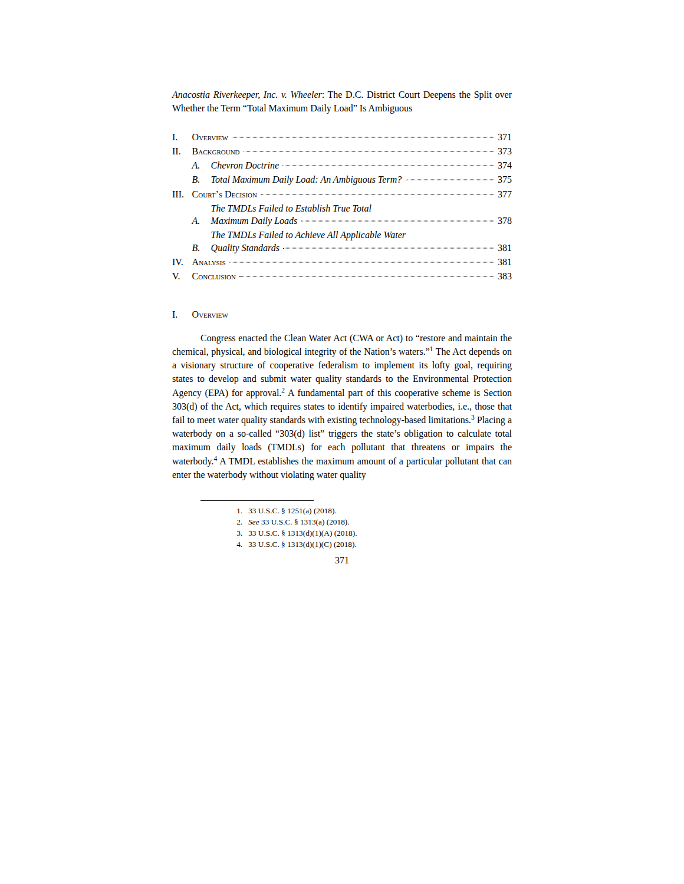Anacostia Riverkeeper, Inc. v. Wheeler: The D.C. District Court Deepens the Split over Whether the Term “Total Maximum Daily Load” Is Ambiguous
| I. | Overview 371 |
| II. | Background 373 |
| | A. | Chevron Doctrine 374 |
| | B. | Total Maximum Daily Load: An Ambiguous Term? 375 |
| III. | Court’s Decision 377 |
| | A. | The TMDLs Failed to Establish True Total Maximum Daily Loads 378 |
| | B. | The TMDLs Failed to Achieve All Applicable Water Quality Standards 381 |
| IV. | Analysis 381 |
| V. | Conclusion 383 |
I. Overview
Congress enacted the Clean Water Act (CWA or Act) to “restore and maintain the chemical, physical, and biological integrity of the Nation’s waters.”1 The Act depends on a visionary structure of cooperative federalism to implement its lofty goal, requiring states to develop and submit water quality standards to the Environmental Protection Agency (EPA) for approval.2 A fundamental part of this cooperative scheme is Section 303(d) of the Act, which requires states to identify impaired waterbodies, i.e., those that fail to meet water quality standards with existing technology-based limitations.3 Placing a waterbody on a so-called “303(d) list” triggers the state’s obligation to calculate total maximum daily loads (TMDLs) for each pollutant that threatens or impairs the waterbody.4 A TMDL establishes the maximum amount of a particular pollutant that can enter the waterbody without violating water quality
| 1. | 33 U.S.C. § 1251(a) (2018). |
| 2. | See 33 U.S.C. § 1313(a) (2018). |
| 3. | 33 U.S.C. § 1313(d)(1)(A) (2018). |
| 4. | 33 U.S.C. § 1313(d)(1)(C) (2018). |
371